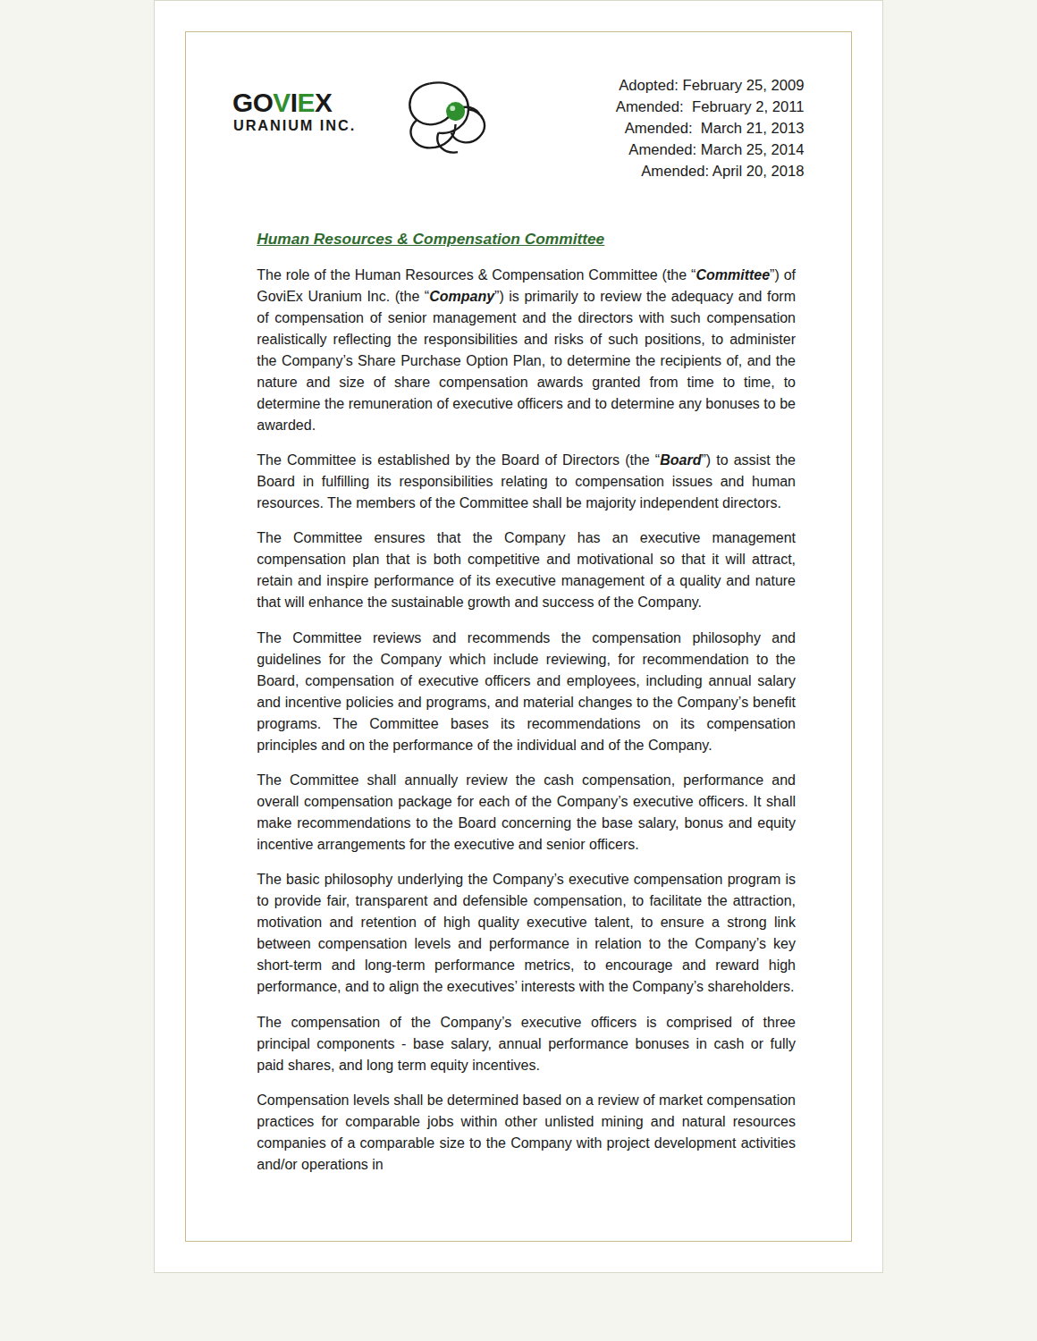GOVIEX URANIUM INC.
Adopted: February 25, 2009
Amended: February 2, 2011
Amended: March 21, 2013
Amended: March 25, 2014
Amended: April 20, 2018
Human Resources & Compensation Committee
The role of the Human Resources & Compensation Committee (the “Committee”) of GoviEx Uranium Inc. (the “Company”) is primarily to review the adequacy and form of compensation of senior management and the directors with such compensation realistically reflecting the responsibilities and risks of such positions, to administer the Company’s Share Purchase Option Plan, to determine the recipients of, and the nature and size of share compensation awards granted from time to time, to determine the remuneration of executive officers and to determine any bonuses to be awarded.
The Committee is established by the Board of Directors (the “Board”) to assist the Board in fulfilling its responsibilities relating to compensation issues and human resources. The members of the Committee shall be majority independent directors.
The Committee ensures that the Company has an executive management compensation plan that is both competitive and motivational so that it will attract, retain and inspire performance of its executive management of a quality and nature that will enhance the sustainable growth and success of the Company.
The Committee reviews and recommends the compensation philosophy and guidelines for the Company which include reviewing, for recommendation to the Board, compensation of executive officers and employees, including annual salary and incentive policies and programs, and material changes to the Company’s benefit programs. The Committee bases its recommendations on its compensation principles and on the performance of the individual and of the Company.
The Committee shall annually review the cash compensation, performance and overall compensation package for each of the Company’s executive officers. It shall make recommendations to the Board concerning the base salary, bonus and equity incentive arrangements for the executive and senior officers.
The basic philosophy underlying the Company’s executive compensation program is to provide fair, transparent and defensible compensation, to facilitate the attraction, motivation and retention of high quality executive talent, to ensure a strong link between compensation levels and performance in relation to the Company’s key short-term and long-term performance metrics, to encourage and reward high performance, and to align the executives’ interests with the Company’s shareholders.
The compensation of the Company’s executive officers is comprised of three principal components - base salary, annual performance bonuses in cash or fully paid shares, and long term equity incentives.
Compensation levels shall be determined based on a review of market compensation practices for comparable jobs within other unlisted mining and natural resources companies of a comparable size to the Company with project development activities and/or operations in